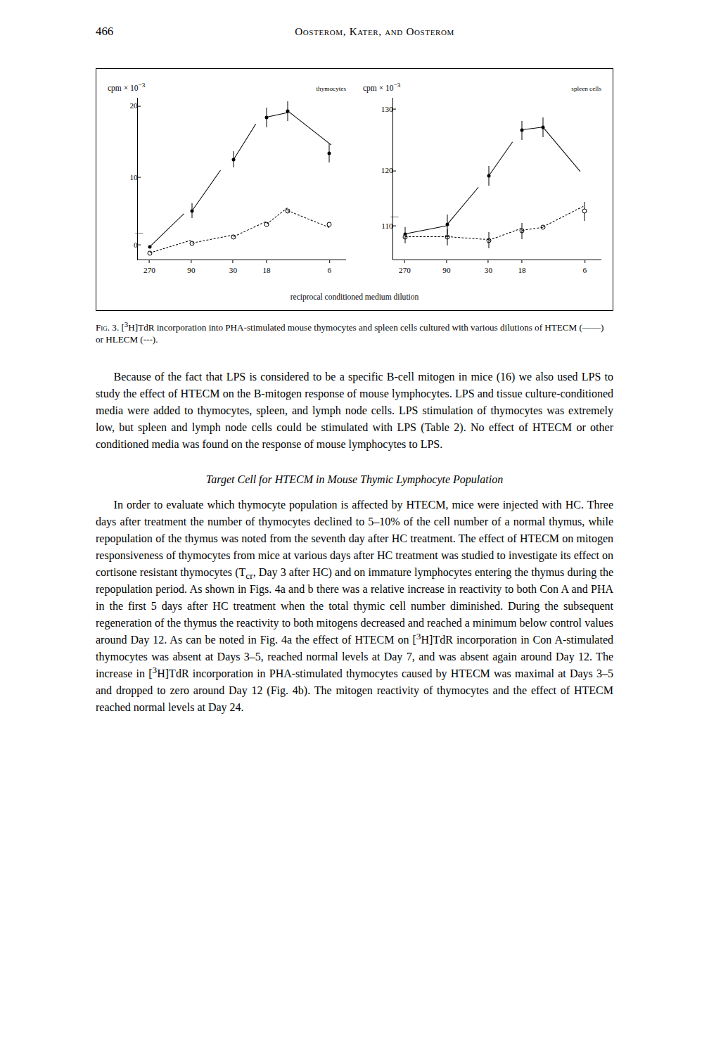466 Oosterom, Kater, and Oosterom
cpm × 10−3 thymocytes
20 10 0 ––
270 90 30 18 6
cpm × 10−3 spleen cells
130 120 110 ––
270 90 30 18 6
reciprocal conditioned medium dilution
Fig. 3. [3H]TdR incorporation into PHA-stimulated mouse thymocytes and spleen cells cultured with various dilutions of HTECM (——) or HLECM (---).
Because of the fact that LPS is considered to be a specific B-cell mitogen in mice (16) we also used LPS to study the effect of HTECM on the B-mitogen response of mouse lymphocytes. LPS and tissue culture-conditioned media were added to thymocytes, spleen, and lymph node cells. LPS stimulation of thymocytes was extremely low, but spleen and lymph node cells could be stimulated with LPS (Table 2). No effect of HTECM or other conditioned media was found on the response of mouse lymphocytes to LPS.
Target Cell for HTECM in Mouse Thymic Lymphocyte Population
In order to evaluate which thymocyte population is affected by HTECM, mice were injected with HC. Three days after treatment the number of thymocytes declined to 5–10% of the cell number of a normal thymus, while repopulation of the thymus was noted from the seventh day after HC treatment. The effect of HTECM on mitogen responsiveness of thymocytes from mice at various days after HC treatment was studied to investigate its effect on cortisone resistant thymocytes (Tcr, Day 3 after HC) and on immature lymphocytes entering the thymus during the repopulation period. As shown in Figs. 4a and b there was a relative increase in reactivity to both Con A and PHA in the first 5 days after HC treatment when the total thymic cell number diminished. During the subsequent regeneration of the thymus the reactivity to both mitogens decreased and reached a minimum below control values around Day 12. As can be noted in Fig. 4a the effect of HTECM on [3H]TdR incorporation in Con A-stimulated thymocytes was absent at Days 3–5, reached normal levels at Day 7, and was absent again around Day 12. The increase in [3H]TdR incorporation in PHA-stimulated thymocytes caused by HTECM was maximal at Days 3–5 and dropped to zero around Day 12 (Fig. 4b). The mitogen reactivity of thymocytes and the effect of HTECM reached normal levels at Day 24.